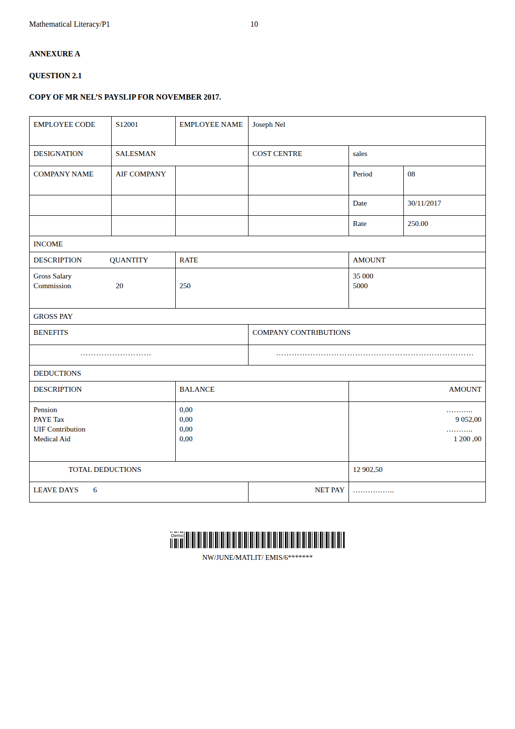Mathematical Literacy/P1 10
ANNEXURE A
QUESTION 2.1
COPY OF MR NEL’S PAYSLIP FOR NOVEMBER 2017.
| EMPLOYEE CODE | S12001 | EMPLOYEE NAME | Joseph Nel |
| DESIGNATION | SALESMAN | COST CENTRE | sales |
| COMPANY NAME | AIF COMPANY | | | Period | 08 |
| | | | | Date | 30/11/2017 |
| | | | | Rate | 250.00 |
| INCOME |
| DESCRIPTION QUANTITY | RATE | AMOUNT |
| Gross Salary Commission 20 | 250 | 35 000 5000 |
| GROSS PAY |
| BENEFITS | COMPANY CONTRIBUTIONS |
| ……………………… | ………………………………………………………………… |
| DEDUCTIONS |
| DESCRIPTION | BALANCE | AMOUNT |
| Pension PAYE Tax UIF Contribution Medical Aid | 0,00 0,00 0,00 0,00 | ……….. 9 052,00 ……….. 1 200 ,00 |
| TOTAL DEDUCTIONS | 12 902,50 |
| LEAVE DAYS 6 | NET PAY | …………….. |
Demo
NW/JUNE/MATLIT/ EMIS/6*******